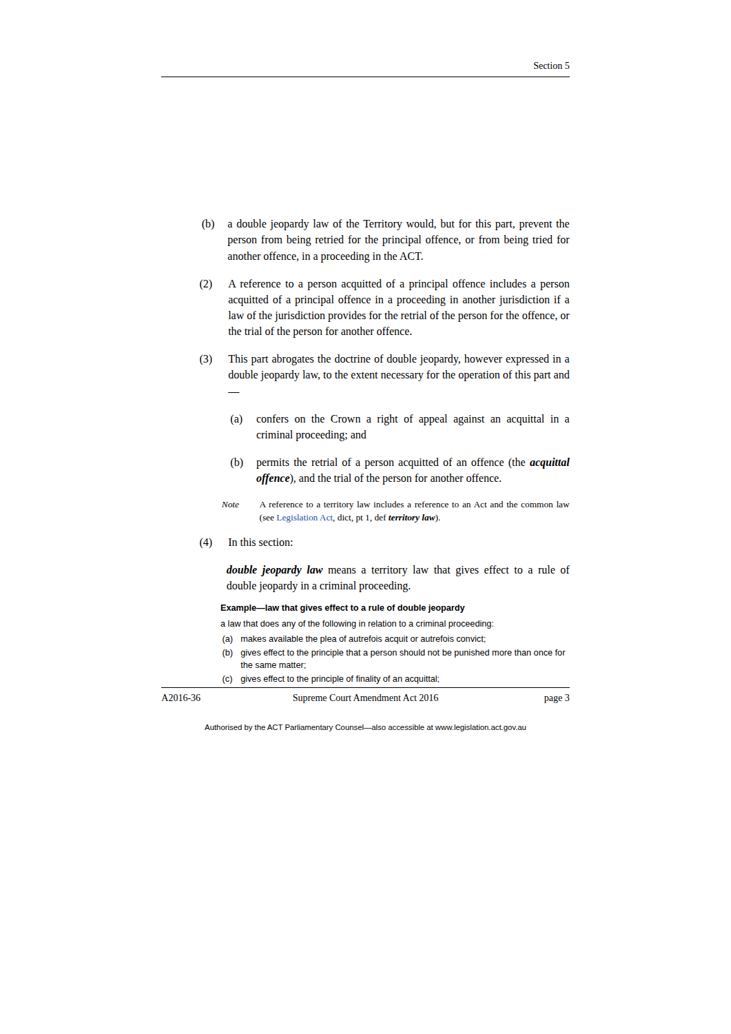Section 5
(b)
a double jeopardy law of the Territory would, but for this part, prevent the person from being retried for the principal offence, or from being tried for another offence, in a proceeding in the ACT.
(2)
A reference to a person acquitted of a principal offence includes a person acquitted of a principal offence in a proceeding in another jurisdiction if a law of the jurisdiction provides for the retrial of the person for the offence, or the trial of the person for another offence.
(3)
This part abrogates the doctrine of double jeopardy, however expressed in a double jeopardy law, to the extent necessary for the operation of this part and—
(a)
confers on the Crown a right of appeal against an acquittal in a criminal proceeding; and
(b)
permits the retrial of a person acquitted of an offence (the acquittal offence), and the trial of the person for another offence.
Note
A reference to a territory law includes a reference to an Act and the common law (see Legislation Act, dict, pt 1, def territory law).
(4)
In this section:
double jeopardy law means a territory law that gives effect to a rule of double jeopardy in a criminal proceeding.
Example—law that gives effect to a rule of double jeopardy
a law that does any of the following in relation to a criminal proceeding:
(a)
makes available the plea of autrefois acquit or autrefois convict;
(b)
gives effect to the principle that a person should not be punished more than once for the same matter;
(c)
gives effect to the principle of finality of an acquittal;
A2016-36
Supreme Court Amendment Act 2016
page 3
Authorised by the ACT Parliamentary Counsel—also accessible at www.legislation.act.gov.au